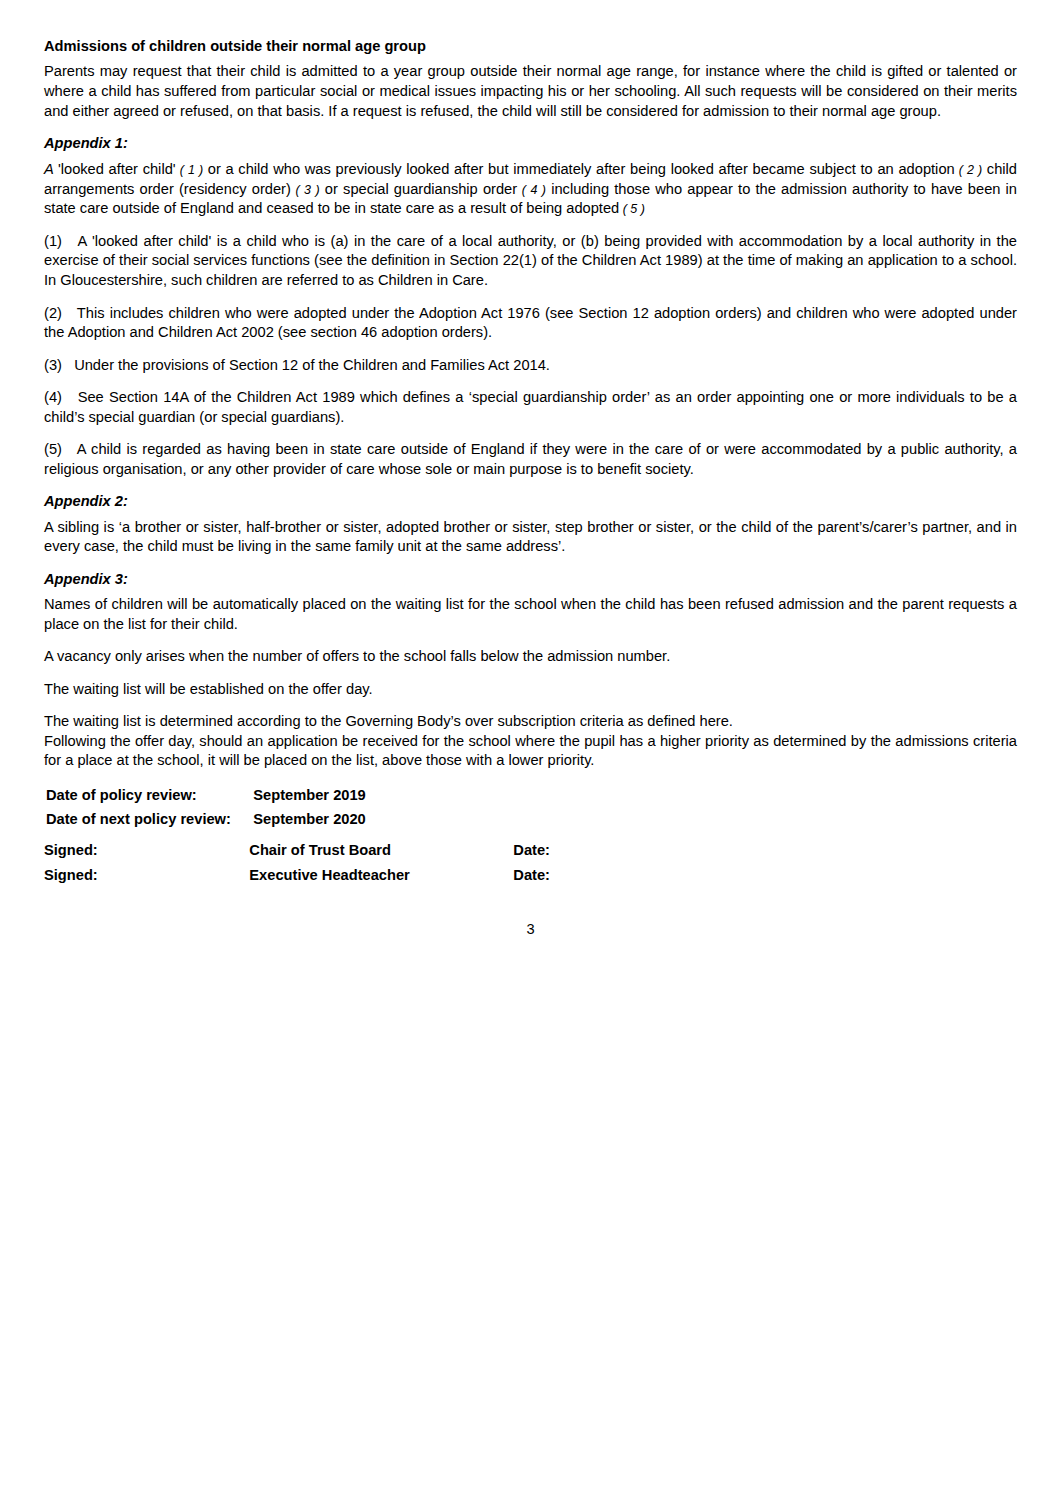Admissions of children outside their normal age group
Parents may request that their child is admitted to a year group outside their normal age range, for instance where the child is gifted or talented or where a child has suffered from particular social or medical issues impacting his or her schooling. All such requests will be considered on their merits and either agreed or refused, on that basis. If a request is refused, the child will still be considered for admission to their normal age group.
Appendix 1:
A 'looked after child' ( 1 ) or a child who was previously looked after but immediately after being looked after became subject to an adoption ( 2 ) child arrangements order (residency order) ( 3 ) or special guardianship order ( 4 ) including those who appear to the admission authority to have been in state care outside of England and ceased to be in state care as a result of being adopted ( 5 )
(1) A 'looked after child' is a child who is (a) in the care of a local authority, or (b) being provided with accommodation by a local authority in the exercise of their social services functions (see the definition in Section 22(1) of the Children Act 1989) at the time of making an application to a school. In Gloucestershire, such children are referred to as Children in Care.
(2) This includes children who were adopted under the Adoption Act 1976 (see Section 12 adoption orders) and children who were adopted under the Adoption and Children Act 2002 (see section 46 adoption orders).
(3) Under the provisions of Section 12 of the Children and Families Act 2014.
(4) See Section 14A of the Children Act 1989 which defines a ‘special guardianship order’ as an order appointing one or more individuals to be a child’s special guardian (or special guardians).
(5) A child is regarded as having been in state care outside of England if they were in the care of or were accommodated by a public authority, a religious organisation, or any other provider of care whose sole or main purpose is to benefit society.
Appendix 2:
A sibling is ‘a brother or sister, half-brother or sister, adopted brother or sister, step brother or sister, or the child of the parent’s/carer’s partner, and in every case, the child must be living in the same family unit at the same address’.
Appendix 3:
Names of children will be automatically placed on the waiting list for the school when the child has been refused admission and the parent requests a place on the list for their child.
A vacancy only arises when the number of offers to the school falls below the admission number.
The waiting list will be established on the offer day.
The waiting list is determined according to the Governing Body’s over subscription criteria as defined here.
Following the offer day, should an application be received for the school where the pupil has a higher priority as determined by the admissions criteria for a place at the school, it will be placed on the list, above those with a lower priority.
| Date of policy review: | September 2019 |
| Date of next policy review: | September 2020 |
| Signed: | Chair of Trust Board | Date: |
| Signed: | Executive Headteacher | Date: |
3